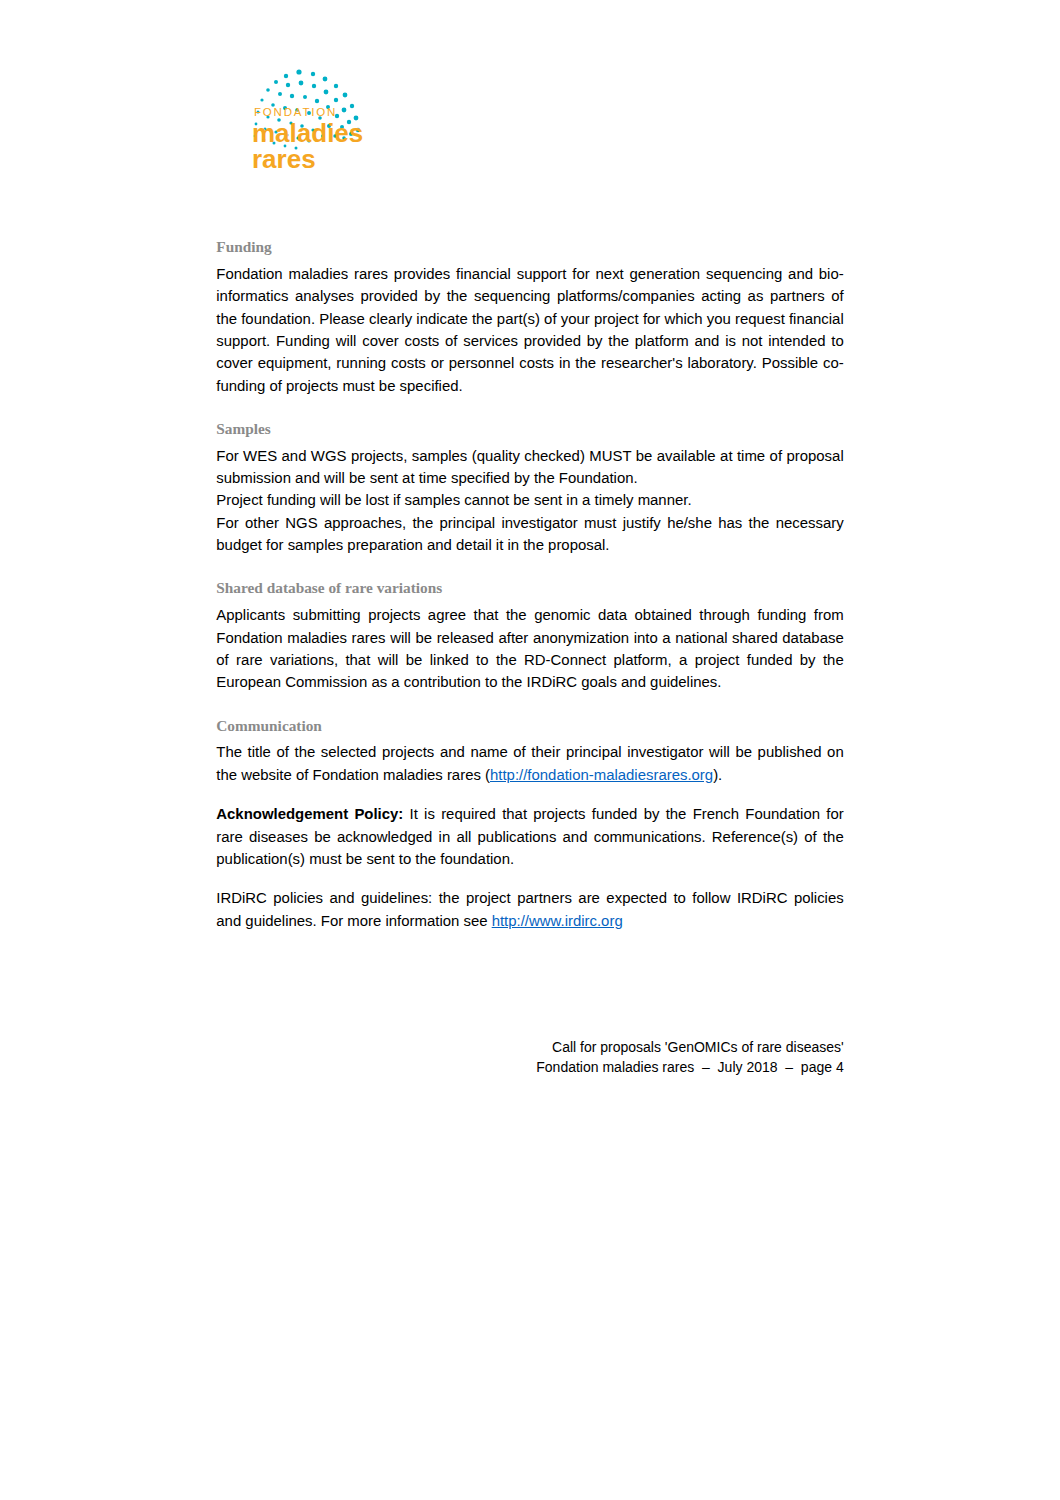FONDATION maladies rares
Funding
Fondation maladies rares provides financial support for next generation sequencing and bio-informatics analyses provided by the sequencing platforms/companies acting as partners of the foundation. Please clearly indicate the part(s) of your project for which you request financial support. Funding will cover costs of services provided by the platform and is not intended to cover equipment, running costs or personnel costs in the researcher's laboratory. Possible co-funding of projects must be specified.
Samples
For WES and WGS projects, samples (quality checked) MUST be available at time of proposal submission and will be sent at time specified by the Foundation.
Project funding will be lost if samples cannot be sent in a timely manner.
For other NGS approaches, the principal investigator must justify he/she has the necessary budget for samples preparation and detail it in the proposal.
Shared database of rare variations
Applicants submitting projects agree that the genomic data obtained through funding from Fondation maladies rares will be released after anonymization into a national shared database of rare variations, that will be linked to the RD-Connect platform, a project funded by the European Commission as a contribution to the IRDiRC goals and guidelines.
Communication
The title of the selected projects and name of their principal investigator will be published on the website of Fondation maladies rares (http://fondation-maladiesrares.org).
Acknowledgement Policy: It is required that projects funded by the French Foundation for rare diseases be acknowledged in all publications and communications. Reference(s) of the publication(s) must be sent to the foundation.
IRDiRC policies and guidelines: the project partners are expected to follow IRDiRC policies and guidelines. For more information see http://www.irdirc.org
Call for proposals 'GenOMICs of rare diseases'
Fondation maladies rares – July 2018 – page 4